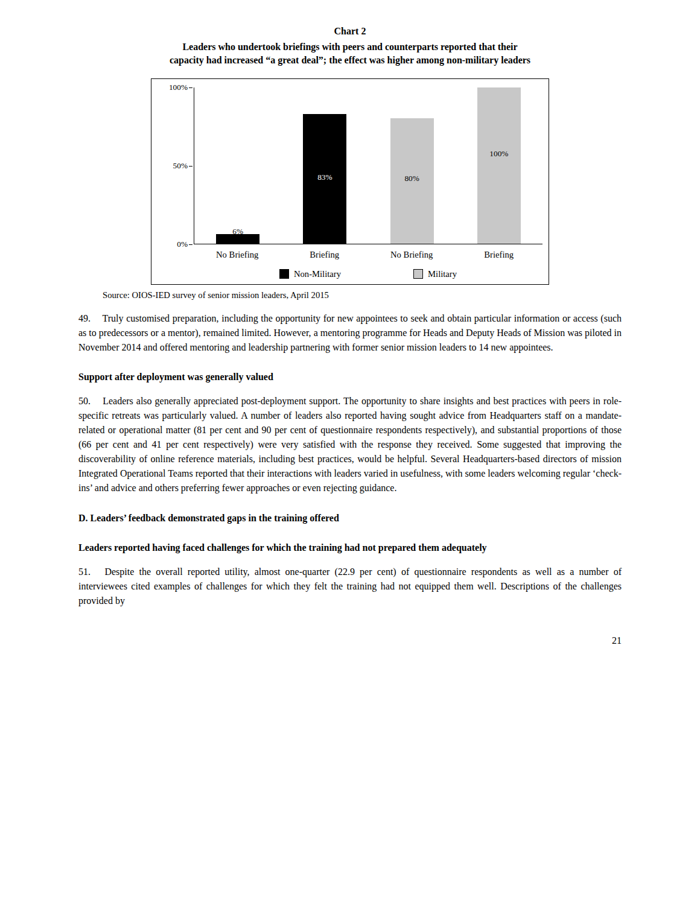Chart 2
Leaders who undertook briefings with peers and counterparts reported that their
capacity had increased “a great deal”; the effect was higher among non-military leaders
100% 50% 0%
6%
83%
80%
100%
No Briefing
Briefing
No Briefing
Briefing
Non-Military
Military
Source: OIOS-IED survey of senior mission leaders, April 2015
49. Truly customised preparation, including the opportunity for new appointees to seek and obtain particular information or access (such as to predecessors or a mentor), remained limited. However, a mentoring programme for Heads and Deputy Heads of Mission was piloted in November 2014 and offered mentoring and leadership partnering with former senior mission leaders to 14 new appointees.
Support after deployment was generally valued
50. Leaders also generally appreciated post-deployment support. The opportunity to share insights and best practices with peers in role-specific retreats was particularly valued. A number of leaders also reported having sought advice from Headquarters staff on a mandate-related or operational matter (81 per cent and 90 per cent of questionnaire respondents respectively), and substantial proportions of those (66 per cent and 41 per cent respectively) were very satisfied with the response they received. Some suggested that improving the discoverability of online reference materials, including best practices, would be helpful. Several Headquarters-based directors of mission Integrated Operational Teams reported that their interactions with leaders varied in usefulness, with some leaders welcoming regular ‘check-ins’ and advice and others preferring fewer approaches or even rejecting guidance.
D. Leaders’ feedback demonstrated gaps in the training offered
Leaders reported having faced challenges for which the training had not prepared them adequately
51. Despite the overall reported utility, almost one-quarter (22.9 per cent) of questionnaire respondents as well as a number of interviewees cited examples of challenges for which they felt the training had not equipped them well. Descriptions of the challenges provided by
21